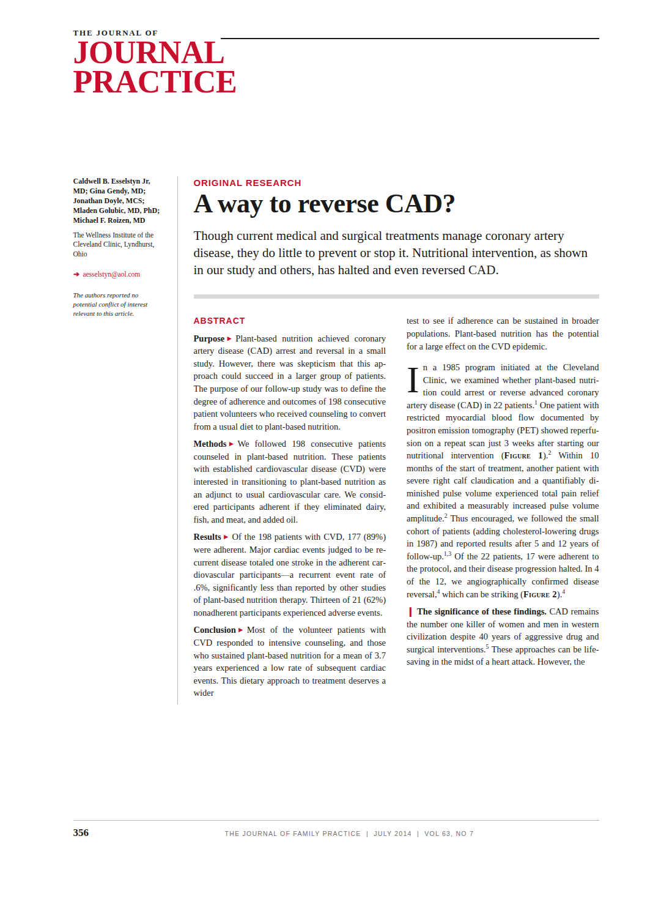The Journal of JOURNAL PRACTICE
Caldwell B. Esselstyn Jr, MD; Gina Gendy, MD; Jonathan Doyle, MCS; Mladen Golubic, MD, PhD; Michael F. Roizen, MD
The Wellness Institute of the Cleveland Clinic, Lyndhurst, Ohio
➔ aesselstyn@aol.com
The authors reported no potential conflict of interest relevant to this article.
Original research
A way to reverse CAD?
Though current medical and surgical treatments manage coronary artery disease, they do little to prevent or stop it. Nutritional intervention, as shown in our study and others, has halted and even reversed CAD.
Abstract
Purpose►Plant-based nutrition achieved coronary artery disease (CAD) arrest and reversal in a small study. However, there was skepticism that this approach could succeed in a larger group of patients. The purpose of our follow-up study was to define the degree of adherence and outcomes of 198 consecutive patient volunteers who received counseling to convert from a usual diet to plant-based nutrition.
Methods►We followed 198 consecutive patients counseled in plant-based nutrition. These patients with established cardiovascular disease (CVD) were interested in transitioning to plant-based nutrition as an adjunct to usual cardiovascular care. We considered participants adherent if they eliminated dairy, fish, and meat, and added oil.
Results►Of the 198 patients with CVD, 177 (89%) were adherent. Major cardiac events judged to be recurrent disease totaled one stroke in the adherent cardiovascular participants—a recurrent event rate of .6%, significantly less than reported by other studies of plant-based nutrition therapy. Thirteen of 21 (62%) nonadherent participants experienced adverse events.
Conclusion►Most of the volunteer patients with CVD responded to intensive counseling, and those who sustained plant-based nutrition for a mean of 3.7 years experienced a low rate of subsequent cardiac events. This dietary approach to treatment deserves a wider
test to see if adherence can be sustained in broader populations. Plant-based nutrition has the potential for a large effect on the CVD epidemic.
In a 1985 program initiated at the Cleveland Clinic, we examined whether plant-based nutrition could arrest or reverse advanced coronary artery disease (CAD) in 22 patients.1 One patient with restricted myocardial blood flow documented by positron emission tomography (PET) showed reperfusion on a repeat scan just 3 weeks after starting our nutritional intervention (Figure 1).2 Within 10 months of the start of treatment, another patient with severe right calf claudication and a quantifiably diminished pulse volume experienced total pain relief and exhibited a measurably increased pulse volume amplitude.2 Thus encouraged, we followed the small cohort of patients (adding cholesterol-lowering drugs in 1987) and reported results after 5 and 12 years of follow-up.1,3 Of the 22 patients, 17 were adherent to the protocol, and their disease progression halted. In 4 of the 12, we angiographically confirmed disease reversal,4 which can be striking (Figure 2).4
❙The significance of these findings. CAD remains the number one killer of women and men in western civilization despite 40 years of aggressive drug and surgical interventions.5 These approaches can be lifesaving in the midst of a heart attack. However, the
356
The Journal of Family Practice | July 2014 | Vol 63, No 7